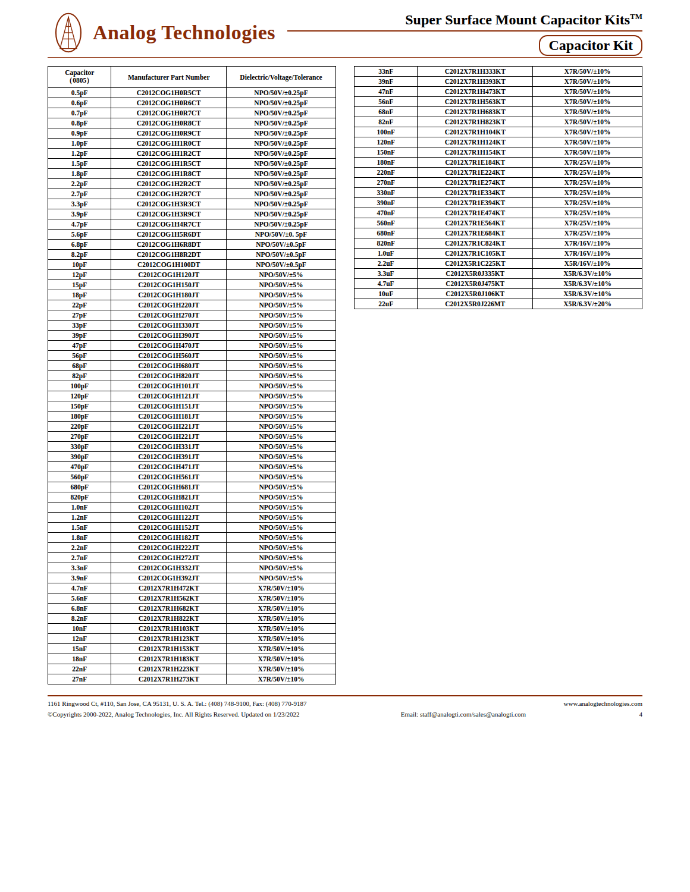Analog Technologies
Super Surface Mount Capacitor KitsTM
Capacitor Kit
| Capacitor （0805） | Manufacturer Part Number | Dielectric/Voltage/Tolerance |
| --- | --- | --- |
| 0.5pF | C2012COG1H0R5CT | NPO/50V/±0.25pF |
| 0.6pF | C2012COG1H0R6CT | NPO/50V/±0.25pF |
| 0.7pF | C2012COG1H0R7CT | NPO/50V/±0.25pF |
| 0.8pF | C2012COG1H0R8CT | NPO/50V/±0.25pF |
| 0.9pF | C2012COG1H0R9CT | NPO/50V/±0.25pF |
| 1.0pF | C2012COG1H1R0CT | NPO/50V/±0.25pF |
| 1.2pF | C2012COG1H1R2CT | NPO/50V/±0.25pF |
| 1.5pF | C2012COG1H1R5CT | NPO/50V/±0.25pF |
| 1.8pF | C2012COG1H1R8CT | NPO/50V/±0.25pF |
| 2.2pF | C2012COG1H2R2CT | NPO/50V/±0.25pF |
| 2.7pF | C2012COG1H2R7CT | NPO/50V/±0.25pF |
| 3.3pF | C2012COG1H3R3CT | NPO/50V/±0.25pF |
| 3.9pF | C2012COG1H3R9CT | NPO/50V/±0.25pF |
| 4.7pF | C2012COG1H4R7CT | NPO/50V/±0.25pF |
| 5.6pF | C2012COG1H5R6DT | NPO/50V/±0. 5pF |
| 6.8pF | C2012COG1H6R8DT | NPO/50V/±0.5pF |
| 8.2pF | C2012COG1H8R2DT | NPO/50V/±0.5pF |
| 10pF | C2012COG1H100DT | NPO/50V/±0.5pF |
| 12pF | C2012COG1H120JT | NPO/50V/±5% |
| 15pF | C2012COG1H150JT | NPO/50V/±5% |
| 18pF | C2012COG1H180JT | NPO/50V/±5% |
| 22pF | C2012COG1H220JT | NPO/50V/±5% |
| 27pF | C2012COG1H270JT | NPO/50V/±5% |
| 33pF | C2012COG1H330JT | NPO/50V/±5% |
| 39pF | C2012COG1H390JT | NPO/50V/±5% |
| 47pF | C2012COG1H470JT | NPO/50V/±5% |
| 56pF | C2012COG1H560JT | NPO/50V/±5% |
| 68pF | C2012COG1H680JT | NPO/50V/±5% |
| 82pF | C2012COG1H820JT | NPO/50V/±5% |
| 100pF | C2012COG1H101JT | NPO/50V/±5% |
| 120pF | C2012COG1H121JT | NPO/50V/±5% |
| 150pF | C2012COG1H151JT | NPO/50V/±5% |
| 180pF | C2012COG1H181JT | NPO/50V/±5% |
| 220pF | C2012COG1H221JT | NPO/50V/±5% |
| 270pF | C2012COG1H221JT | NPO/50V/±5% |
| 330pF | C2012COG1H331JT | NPO/50V/±5% |
| 390pF | C2012COG1H391JT | NPO/50V/±5% |
| 470pF | C2012COG1H471JT | NPO/50V/±5% |
| 560pF | C2012COG1H561JT | NPO/50V/±5% |
| 680pF | C2012COG1H681JT | NPO/50V/±5% |
| 820pF | C2012COG1H821JT | NPO/50V/±5% |
| 1.0nF | C2012COG1H102JT | NPO/50V/±5% |
| 1.2nF | C2012COG1H122JT | NPO/50V/±5% |
| 1.5nF | C2012COG1H152JT | NPO/50V/±5% |
| 1.8nF | C2012COG1H182JT | NPO/50V/±5% |
| 2.2nF | C2012COG1H222JT | NPO/50V/±5% |
| 2.7nF | C2012COG1H272JT | NPO/50V/±5% |
| 3.3nF | C2012COG1H332JT | NPO/50V/±5% |
| 3.9nF | C2012COG1H392JT | NPO/50V/±5% |
| 4.7nF | C2012X7R1H472KT | X7R/50V/±10% |
| 5.6nF | C2012X7R1H562KT | X7R/50V/±10% |
| 6.8nF | C2012X7R1H682KT | X7R/50V/±10% |
| 8.2nF | C2012X7R1H822KT | X7R/50V/±10% |
| 10nF | C2012X7R1H103KT | X7R/50V/±10% |
| 12nF | C2012X7R1H123KT | X7R/50V/±10% |
| 15nF | C2012X7R1H153KT | X7R/50V/±10% |
| 18nF | C2012X7R1H183KT | X7R/50V/±10% |
| 22nF | C2012X7R1H223KT | X7R/50V/±10% |
| 27nF | C2012X7R1H273KT | X7R/50V/±10% |
| 33nF | C2012X7R1H333KT | X7R/50V/±10% |
| 39nF | C2012X7R1H393KT | X7R/50V/±10% |
| 47nF | C2012X7R1H473KT | X7R/50V/±10% |
| 56nF | C2012X7R1H563KT | X7R/50V/±10% |
| 68nF | C2012X7R1H683KT | X7R/50V/±10% |
| 82nF | C2012X7R1H823KT | X7R/50V/±10% |
| 100nF | C2012X7R1H104KT | X7R/50V/±10% |
| 120nF | C2012X7R1H124KT | X7R/50V/±10% |
| 150nF | C2012X7R1H154KT | X7R/50V/±10% |
| 180nF | C2012X7R1E184KT | X7R/25V/±10% |
| 220nF | C2012X7R1E224KT | X7R/25V/±10% |
| 270nF | C2012X7R1E274KT | X7R/25V/±10% |
| 330nF | C2012X7R1E334KT | X7R/25V/±10% |
| 390nF | C2012X7R1E394KT | X7R/25V/±10% |
| 470nF | C2012X7R1E474KT | X7R/25V/±10% |
| 560nF | C2012X7R1E564KT | X7R/25V/±10% |
| 680nF | C2012X7R1E684KT | X7R/25V/±10% |
| 820nF | C2012X7R1C824KT | X7R/16V/±10% |
| 1.0uF | C2012X7R1C105KT | X7R/16V/±10% |
| 2.2uF | C2012X5R1C225KT | X5R/16V/±10% |
| 3.3uF | C2012X5R0J335KT | X5R/6.3V/±10% |
| 4.7uF | C2012X5R0J475KT | X5R/6.3V/±10% |
| 10uF | C2012X5R0J106KT | X5R/6.3V/±10% |
| 22uF | C2012X5R0J226MT | X5R/6.3V/±20% |
1161 Ringwood Ct, #110, San Jose, CA 95131, U. S. A. Tel.: (408) 748-9100, Fax: (408) 770-9187 www.analogtechnologies.com
©Copyrights 2000-2022, Analog Technologies, Inc. All Rights Reserved. Updated on 1/23/2022 Email: staff@analogti.com/sales@analogti.com 4